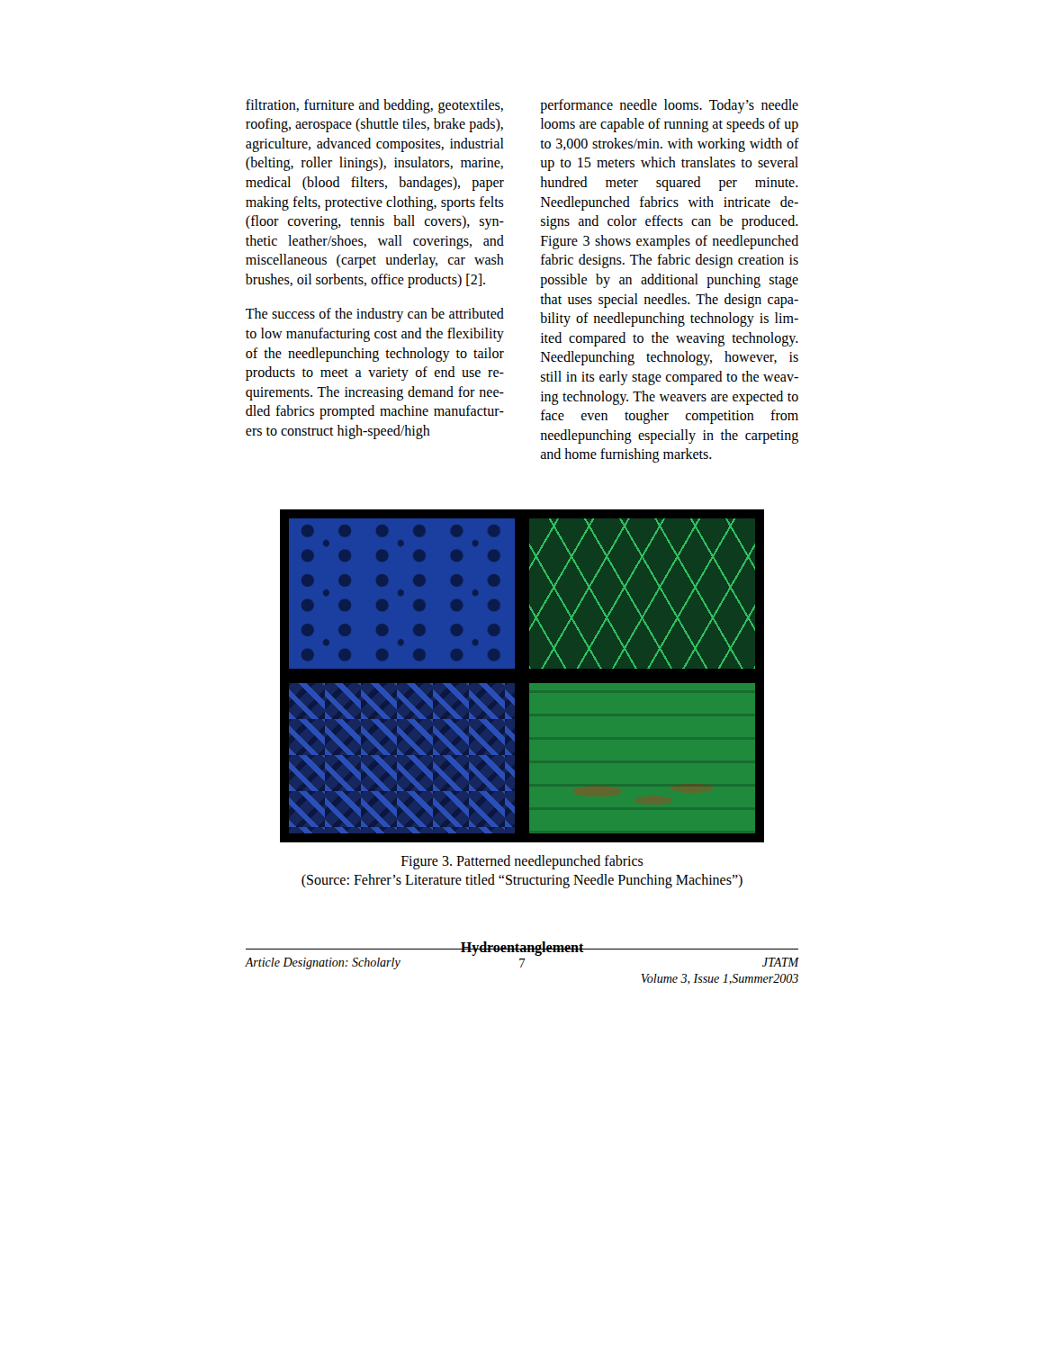filtration, furniture and bedding, geotextiles, roofing, aerospace (shuttle tiles, brake pads), agriculture, advanced composites, industrial (belting, roller linings), insulators, marine, medical (blood filters, bandages), paper making felts, protective clothing, sports felts (floor covering, tennis ball covers), synthetic leather/shoes, wall coverings, and miscellaneous (carpet underlay, car wash brushes, oil sorbents, office products) [2].
The success of the industry can be attributed to low manufacturing cost and the flexibility of the needlepunching technology to tailor products to meet a variety of end use requirements. The increasing demand for needled fabrics prompted machine manufacturers to construct high-speed/high
performance needle looms. Today’s needle looms are capable of running at speeds of up to 3,000 strokes/min. with working width of up to 15 meters which translates to several hundred meter squared per minute. Needlepunched fabrics with intricate designs and color effects can be produced. Figure 3 shows examples of needlepunched fabric designs. The fabric design creation is possible by an additional punching stage that uses special needles. The design capability of needlepunching technology is limited compared to the weaving technology. Needlepunching technology, however, is still in its early stage compared to the weaving technology. The weavers are expected to face even tougher competition from needlepunching especially in the carpeting and home furnishing markets.
Figure 3. Patterned needlepunched fabrics
(Source: Fehrer’s Literature titled “Structuring Needle Punching Machines”)
Hydroentanglement
Article Designation: Scholarly
7
JTATM
Volume 3, Issue 1,Summer2003